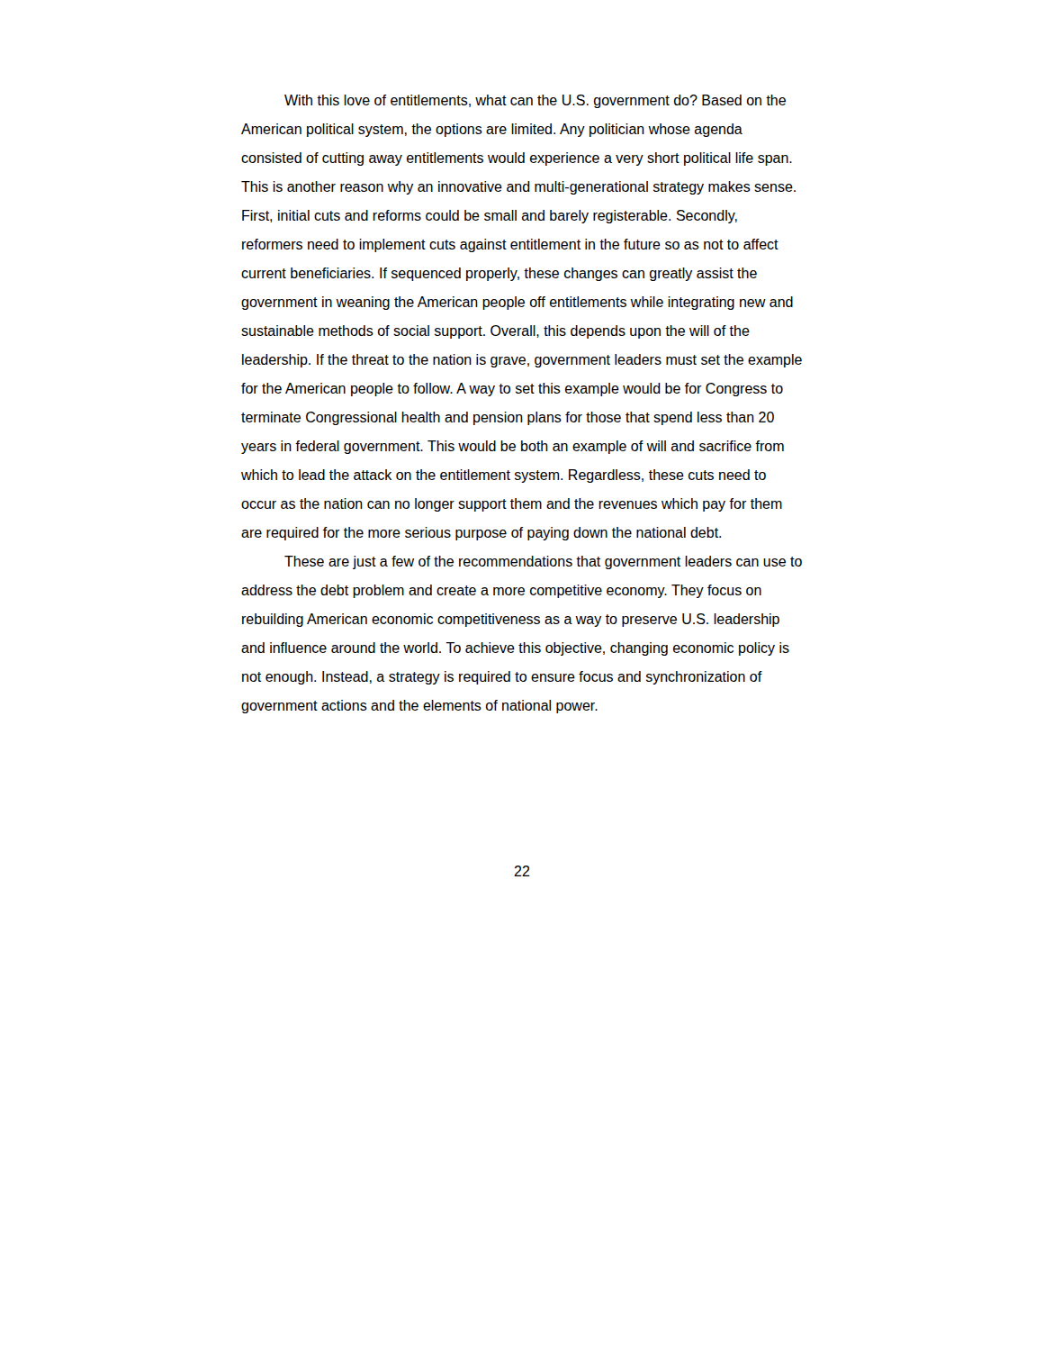With this love of entitlements, what can the U.S. government do? Based on the American political system, the options are limited. Any politician whose agenda consisted of cutting away entitlements would experience a very short political life span. This is another reason why an innovative and multi-generational strategy makes sense. First, initial cuts and reforms could be small and barely registerable. Secondly, reformers need to implement cuts against entitlement in the future so as not to affect current beneficiaries. If sequenced properly, these changes can greatly assist the government in weaning the American people off entitlements while integrating new and sustainable methods of social support. Overall, this depends upon the will of the leadership. If the threat to the nation is grave, government leaders must set the example for the American people to follow. A way to set this example would be for Congress to terminate Congressional health and pension plans for those that spend less than 20 years in federal government. This would be both an example of will and sacrifice from which to lead the attack on the entitlement system. Regardless, these cuts need to occur as the nation can no longer support them and the revenues which pay for them are required for the more serious purpose of paying down the national debt.
These are just a few of the recommendations that government leaders can use to address the debt problem and create a more competitive economy. They focus on rebuilding American economic competitiveness as a way to preserve U.S. leadership and influence around the world. To achieve this objective, changing economic policy is not enough. Instead, a strategy is required to ensure focus and synchronization of government actions and the elements of national power.
22